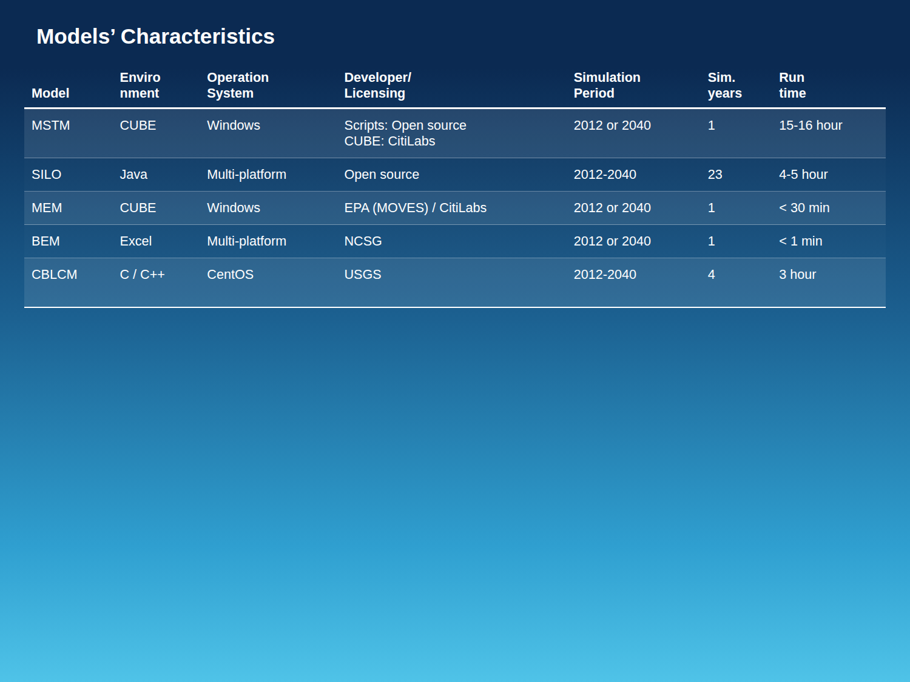Models’ Characteristics
| Model | Enviro nment | Operation System | Developer/ Licensing | Simulation Period | Sim. years | Run time |
| --- | --- | --- | --- | --- | --- | --- |
| MSTM | CUBE | Windows | Scripts: Open source CUBE: CitiLabs | 2012 or 2040 | 1 | 15-16 hour |
| SILO | Java | Multi-platform | Open source | 2012-2040 | 23 | 4-5 hour |
| MEM | CUBE | Windows | EPA (MOVES) / CitiLabs | 2012 or 2040 | 1 | < 30 min |
| BEM | Excel | Multi-platform | NCSG | 2012 or 2040 | 1 | < 1 min |
| CBLCM | C / C++ | CentOS | USGS | 2012-2040 | 4 | 3 hour |